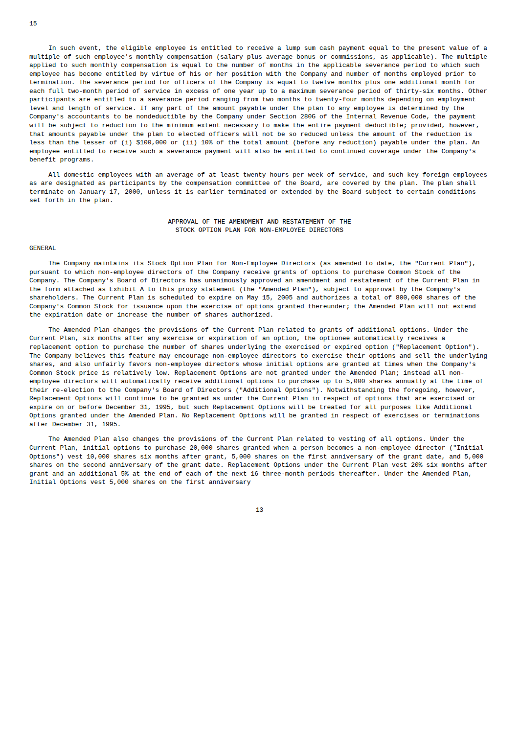15
In such event, the eligible employee is entitled to receive a lump sum cash payment equal to the present value of a multiple of such employee's monthly compensation (salary plus average bonus or commissions, as applicable). The multiple applied to such monthly compensation is equal to the number of months in the applicable severance period to which such employee has become entitled by virtue of his or her position with the Company and number of months employed prior to termination. The severance period for officers of the Company is equal to twelve months plus one additional month for each full two-month period of service in excess of one year up to a maximum severance period of thirty-six months. Other participants are entitled to a severance period ranging from two months to twenty-four months depending on employment level and length of service. If any part of the amount payable under the plan to any employee is determined by the Company's accountants to be nondeductible by the Company under Section 280G of the Internal Revenue Code, the payment will be subject to reduction to the minimum extent necessary to make the entire payment deductible; provided, however, that amounts payable under the plan to elected officers will not be so reduced unless the amount of the reduction is less than the lesser of (i) $100,000 or (ii) 10% of the total amount (before any reduction) payable under the plan. An employee entitled to receive such a severance payment will also be entitled to continued coverage under the Company's benefit programs.
All domestic employees with an average of at least twenty hours per week of service, and such key foreign employees as are designated as participants by the compensation committee of the Board, are covered by the plan. The plan shall terminate on January 17, 2000, unless it is earlier terminated or extended by the Board subject to certain conditions set forth in the plan.
APPROVAL OF THE AMENDMENT AND RESTATEMENT OF THE
STOCK OPTION PLAN FOR NON-EMPLOYEE DIRECTORS
GENERAL
The Company maintains its Stock Option Plan for Non-Employee Directors (as amended to date, the "Current Plan"), pursuant to which non-employee directors of the Company receive grants of options to purchase Common Stock of the Company. The Company's Board of Directors has unanimously approved an amendment and restatement of the Current Plan in the form attached as Exhibit A to this proxy statement (the "Amended Plan"), subject to approval by the Company's shareholders. The Current Plan is scheduled to expire on May 15, 2005 and authorizes a total of 800,000 shares of the Company's Common Stock for issuance upon the exercise of options granted thereunder; the Amended Plan will not extend the expiration date or increase the number of shares authorized.
The Amended Plan changes the provisions of the Current Plan related to grants of additional options. Under the Current Plan, six months after any exercise or expiration of an option, the optionee automatically receives a replacement option to purchase the number of shares underlying the exercised or expired option ("Replacement Option"). The Company believes this feature may encourage non-employee directors to exercise their options and sell the underlying shares, and also unfairly favors non-employee directors whose initial options are granted at times when the Company's Common Stock price is relatively low. Replacement Options are not granted under the Amended Plan; instead all non-employee directors will automatically receive additional options to purchase up to 5,000 shares annually at the time of their re-election to the Company's Board of Directors ("Additional Options"). Notwithstanding the foregoing, however, Replacement Options will continue to be granted as under the Current Plan in respect of options that are exercised or expire on or before December 31, 1995, but such Replacement Options will be treated for all purposes like Additional Options granted under the Amended Plan. No Replacement Options will be granted in respect of exercises or terminations after December 31, 1995.
The Amended Plan also changes the provisions of the Current Plan related to vesting of all options. Under the Current Plan, initial options to purchase 20,000 shares granted when a person becomes a non-employee director ("Initial Options") vest 10,000 shares six months after grant, 5,000 shares on the first anniversary of the grant date, and 5,000 shares on the second anniversary of the grant date. Replacement Options under the Current Plan vest 20% six months after grant and an additional 5% at the end of each of the next 16 three-month periods thereafter. Under the Amended Plan, Initial Options vest 5,000 shares on the first anniversary
13